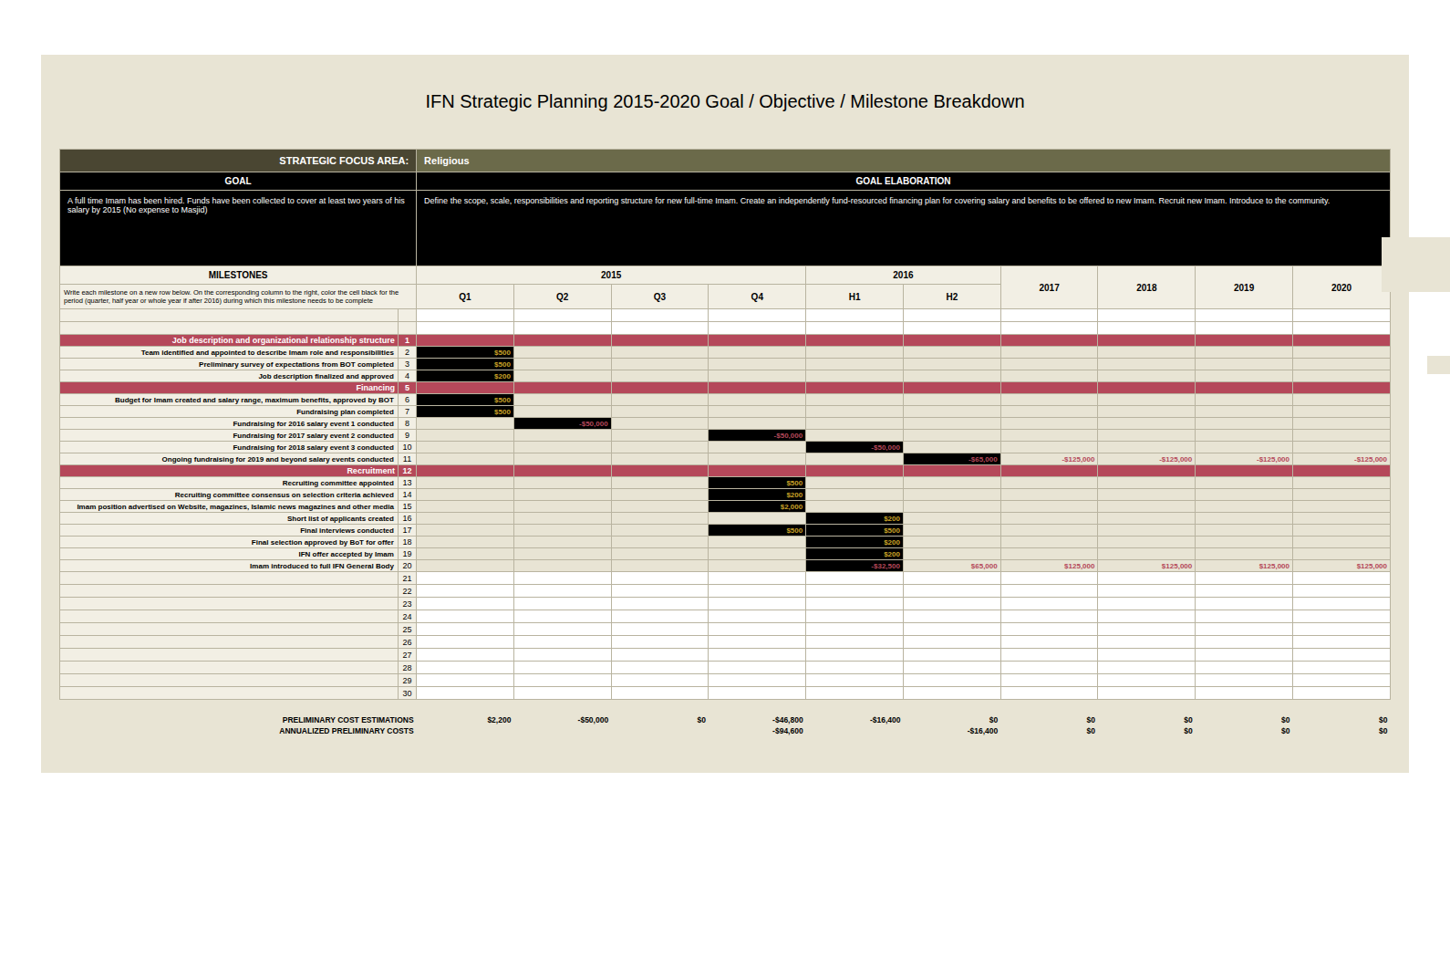IFN Strategic Planning 2015-2020 Goal / Objective / Milestone Breakdown
| STRATEGIC FOCUS AREA: | Religious |
| GOAL | GOAL ELABORATION |
| A full time Imam has been hired. Funds have been collected to cover at least two years of his salary by 2015 (No expense to Masjid) | Define the scope, scale, responsibilities and reporting structure for new full-time Imam. Create an independently fund-resourced financing plan for covering salary and benefits to be offered to new Imam. Recruit new Imam. Introduce to the community. |
| MILESTONES | 2015 | 2016 | 2017 | 2018 | 2019 | 2020 |
| Write each milestone on a new row below. On the corresponding column to the right, color the cell black for the period (quarter, half year or whole year if after 2016) during which this milestone needs to be complete | Q1 | Q2 | Q3 | Q4 | H1 | H2 |
| Job description and organizational relationship structure | 1 | | | | | | | | | | |
| Team identified and appointed to describe Imam role and responsibilities | 2 | $500 | | | | | | | | | |
| Preliminary survey of expectations from BOT completed | 3 | $500 | | | | | | | | | |
| Job description finalized and approved | 4 | $200 | | | | | | | | | |
| Financing | 5 | | | | | | | | | | |
| Budget for Imam created and salary range, maximum benefits, approved by BOT | 6 | $500 | | | | | | | | | |
| Fundraising plan completed | 7 | $500 | | | | | | | | | |
| Fundraising for 2016 salary event 1 conducted | 8 | | -$50,000 | | | | | | | | |
| Fundraising for 2017 salary event 2 conducted | 9 | | | | -$50,000 | | | | | | |
| Fundraising for 2018 salary event 3 conducted | 10 | | | | | -$50,000 | | | | | |
| Ongoing fundraising for 2019 and beyond salary events conducted | 11 | | | | | | -$65,000 | -$125,000 | -$125,000 | -$125,000 | -$125,000 |
| Recruitment | 12 | | | | | | | | | | |
| Recruiting committee appointed | 13 | | | | $500 | | | | | | |
| Recruiting committee consensus on selection criteria achieved | 14 | | | | $200 | | | | | | |
| Imam position advertised on Website, magazines, Islamic news magazines and other media | 15 | | | | $2,000 | | | | | | |
| Short list of applicants created | 16 | | | | | $200 | | | | | |
| Final interviews conducted | 17 | | | | $500 | $500 | | | | | |
| Final selection approved by BoT for offer | 18 | | | | | $200 | | | | | |
| IFN offer accepted by Imam | 19 | | | | | $200 | | | | | |
| Imam introduced to full IFN General Body | 20 | | | | | -$32,500 | $65,000 | $125,000 | $125,000 | $125,000 | $125,000 |
| | 21 | | | | | | | | | | |
| | 22 | | | | | | | | | | |
| | 23 | | | | | | | | | | |
| | 24 | | | | | | | | | | |
| | 25 | | | | | | | | | | |
| | 26 | | | | | | | | | | |
| | 27 | | | | | | | | | | |
| | 28 | | | | | | | | | | |
| | 29 | | | | | | | | | | |
| | 30 | | | | | | | | | | |
| PRELIMINARY COST ESTIMATIONS | $2,200 | -$50,000 | $0 | -$46,800 | -$16,400 | $0 | $0 | $0 | $0 | $0 |
| ANNUALIZED PRELIMINARY COSTS | | | | -$94,600 | | -$16,400 | $0 | $0 | $0 | $0 |